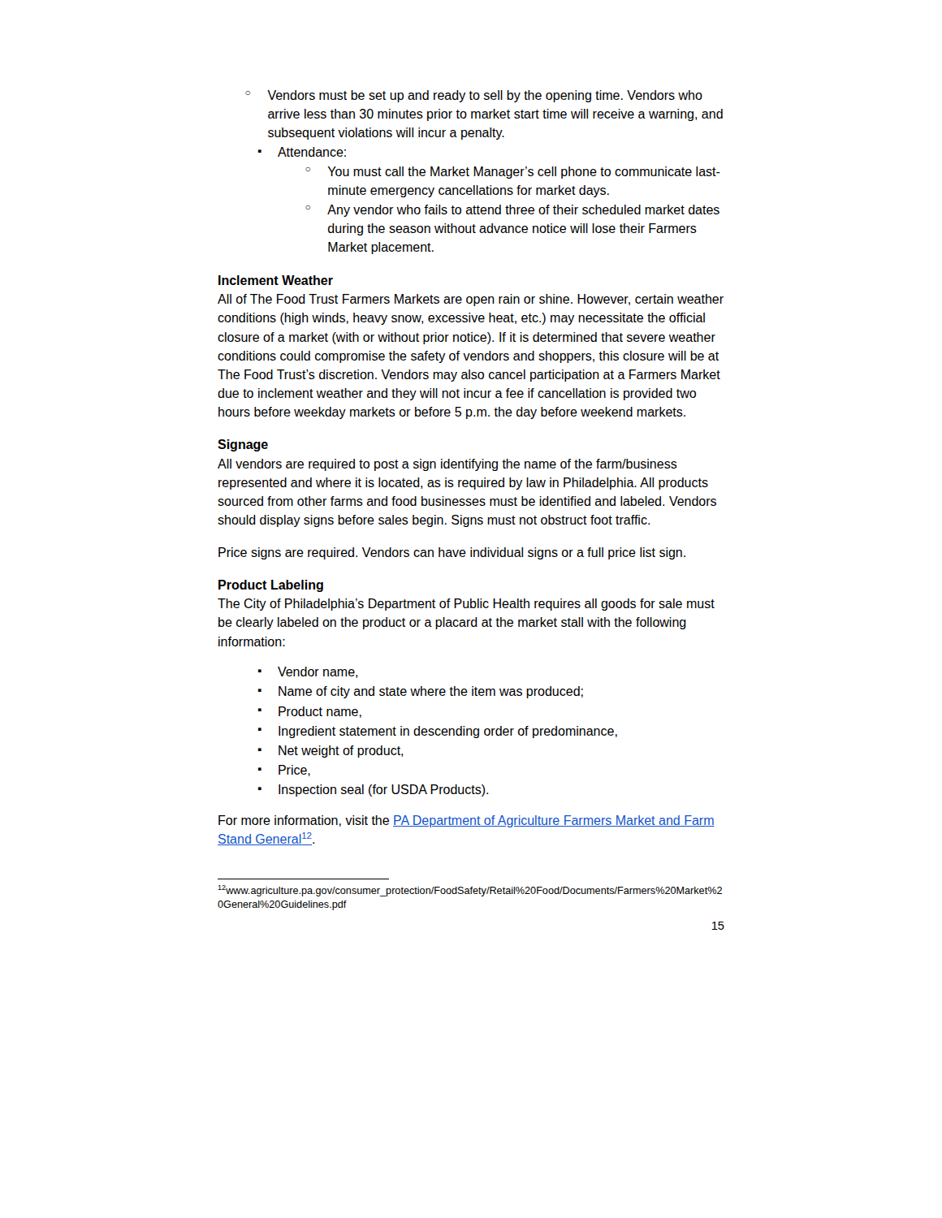Vendors must be set up and ready to sell by the opening time. Vendors who arrive less than 30 minutes prior to market start time will receive a warning, and subsequent violations will incur a penalty.
Attendance:
You must call the Market Manager’s cell phone to communicate last-minute emergency cancellations for market days.
Any vendor who fails to attend three of their scheduled market dates during the season without advance notice will lose their Farmers Market placement.
Inclement Weather
All of The Food Trust Farmers Markets are open rain or shine. However, certain weather conditions (high winds, heavy snow, excessive heat, etc.) may necessitate the official closure of a market (with or without prior notice). If it is determined that severe weather conditions could compromise the safety of vendors and shoppers, this closure will be at The Food Trust’s discretion. Vendors may also cancel participation at a Farmers Market due to inclement weather and they will not incur a fee if cancellation is provided two hours before weekday markets or before 5 p.m. the day before weekend markets.
Signage
All vendors are required to post a sign identifying the name of the farm/business represented and where it is located, as is required by law in Philadelphia. All products sourced from other farms and food businesses must be identified and labeled. Vendors should display signs before sales begin. Signs must not obstruct foot traffic.
Price signs are required. Vendors can have individual signs or a full price list sign.
Product Labeling
The City of Philadelphia’s Department of Public Health requires all goods for sale must be clearly labeled on the product or a placard at the market stall with the following information:
Vendor name,
Name of city and state where the item was produced;
Product name,
Ingredient statement in descending order of predominance,
Net weight of product,
Price,
Inspection seal (for USDA Products).
For more information, visit the PA Department of Agriculture Farmers Market and Farm Stand General12.
12www.agriculture.pa.gov/consumer_protection/FoodSafety/Retail%20Food/Documents/Farmers%20Market%20General%20Guidelines.pdf
15